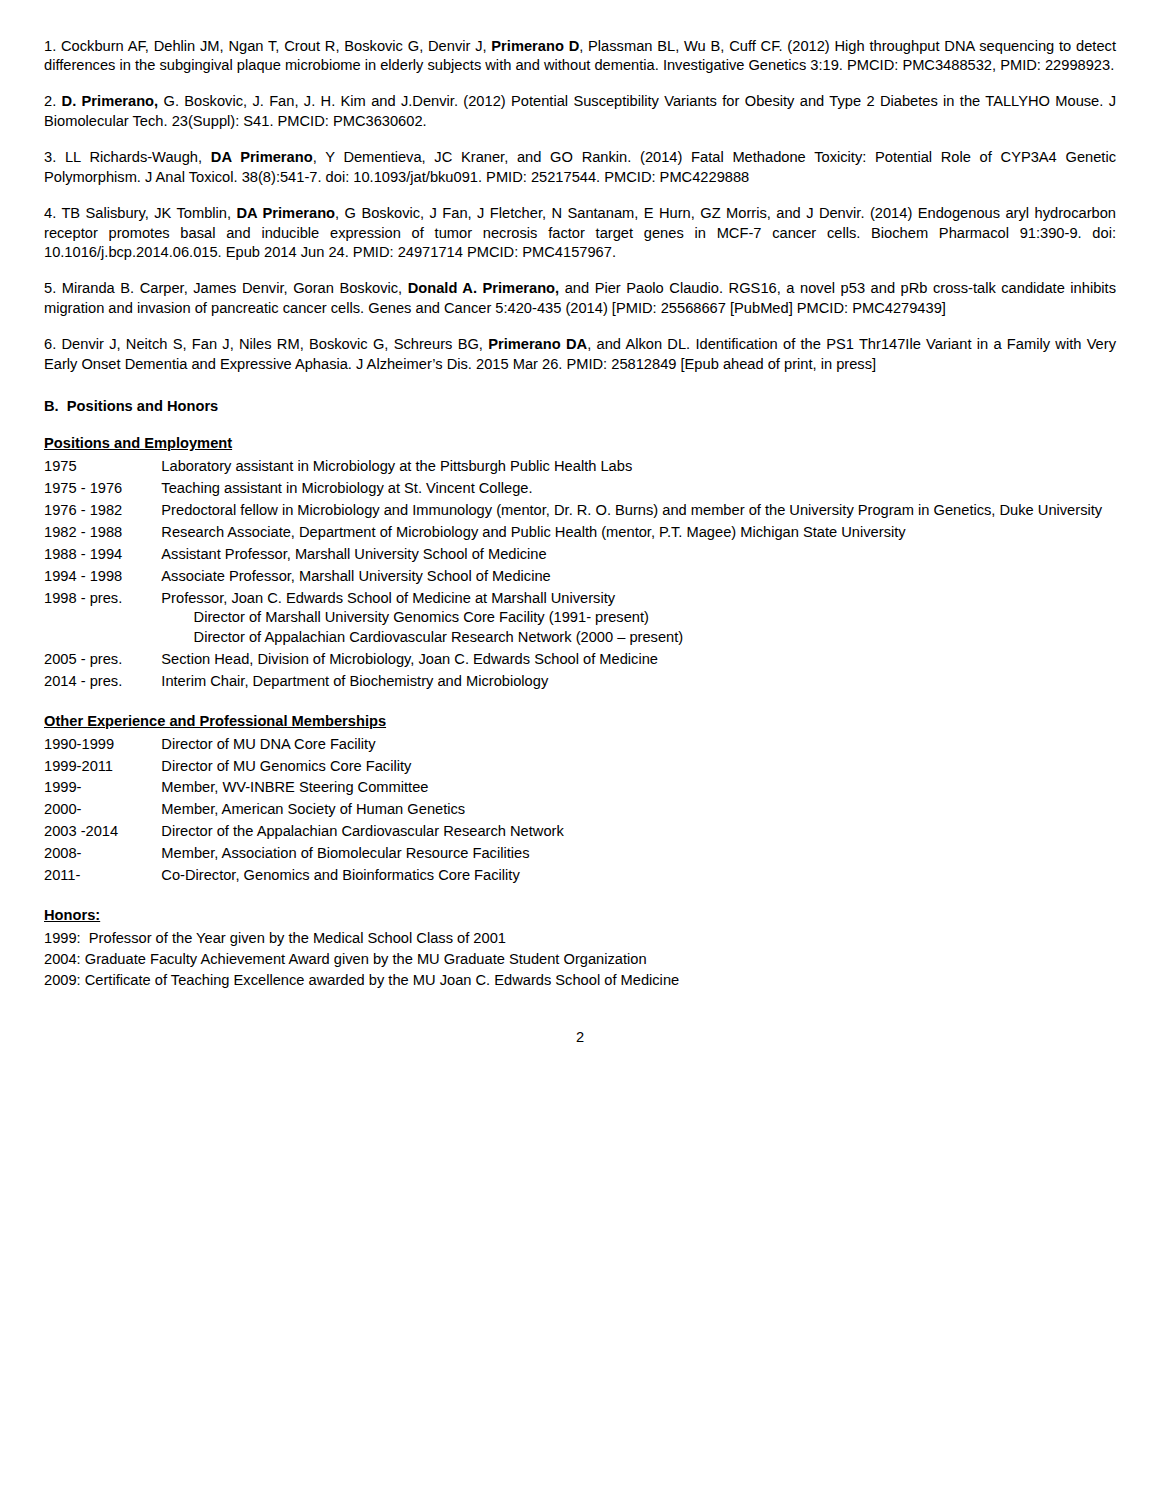1. Cockburn AF, Dehlin JM, Ngan T, Crout R, Boskovic G, Denvir J, Primerano D, Plassman BL, Wu B, Cuff CF. (2012) High throughput DNA sequencing to detect differences in the subgingival plaque microbiome in elderly subjects with and without dementia. Investigative Genetics 3:19. PMCID: PMC3488532, PMID: 22998923.
2. D. Primerano, G. Boskovic, J. Fan, J. H. Kim and J.Denvir. (2012) Potential Susceptibility Variants for Obesity and Type 2 Diabetes in the TALLYHO Mouse. J Biomolecular Tech. 23(Suppl): S41. PMCID: PMC3630602.
3. LL Richards-Waugh, DA Primerano, Y Dementieva, JC Kraner, and GO Rankin. (2014) Fatal Methadone Toxicity: Potential Role of CYP3A4 Genetic Polymorphism. J Anal Toxicol. 38(8):541-7. doi: 10.1093/jat/bku091. PMID: 25217544. PMCID: PMC4229888
4. TB Salisbury, JK Tomblin, DA Primerano, G Boskovic, J Fan, J Fletcher, N Santanam, E Hurn, GZ Morris, and J Denvir. (2014) Endogenous aryl hydrocarbon receptor promotes basal and inducible expression of tumor necrosis factor target genes in MCF-7 cancer cells. Biochem Pharmacol 91:390-9. doi: 10.1016/j.bcp.2014.06.015. Epub 2014 Jun 24. PMID: 24971714 PMCID: PMC4157967.
5. Miranda B. Carper, James Denvir, Goran Boskovic, Donald A. Primerano, and Pier Paolo Claudio. RGS16, a novel p53 and pRb cross-talk candidate inhibits migration and invasion of pancreatic cancer cells. Genes and Cancer 5:420-435 (2014) [PMID: 25568667 [PubMed] PMCID: PMC4279439]
6. Denvir J, Neitch S, Fan J, Niles RM, Boskovic G, Schreurs BG, Primerano DA, and Alkon DL. Identification of the PS1 Thr147Ile Variant in a Family with Very Early Onset Dementia and Expressive Aphasia. J Alzheimer’s Dis. 2015 Mar 26. PMID: 25812849 [Epub ahead of print, in press]
B. Positions and Honors
Positions and Employment
| 1975 | Laboratory assistant in Microbiology at the Pittsburgh Public Health Labs |
| 1975 - 1976 | Teaching assistant in Microbiology at St. Vincent College. |
| 1976 - 1982 | Predoctoral fellow in Microbiology and Immunology (mentor, Dr. R. O. Burns) and member of the University Program in Genetics, Duke University |
| 1982 - 1988 | Research Associate, Department of Microbiology and Public Health (mentor, P.T. Magee) Michigan State University |
| 1988 - 1994 | Assistant Professor, Marshall University School of Medicine |
| 1994 - 1998 | Associate Professor, Marshall University School of Medicine |
| 1998 - pres. | Professor, Joan C. Edwards School of Medicine at Marshall University Director of Marshall University Genomics Core Facility (1991- present) Director of Appalachian Cardiovascular Research Network (2000 – present) |
| 2005 - pres. | Section Head, Division of Microbiology, Joan C. Edwards School of Medicine |
| 2014 - pres. | Interim Chair, Department of Biochemistry and Microbiology |
Other Experience and Professional Memberships
| 1990-1999 | Director of MU DNA Core Facility |
| 1999-2011 | Director of MU Genomics Core Facility |
| 1999- | Member, WV-INBRE Steering Committee |
| 2000- | Member, American Society of Human Genetics |
| 2003 -2014 | Director of the Appalachian Cardiovascular Research Network |
| 2008- | Member, Association of Biomolecular Resource Facilities |
| 2011- | Co-Director, Genomics and Bioinformatics Core Facility |
Honors:
1999: Professor of the Year given by the Medical School Class of 2001
2004: Graduate Faculty Achievement Award given by the MU Graduate Student Organization
2009: Certificate of Teaching Excellence awarded by the MU Joan C. Edwards School of Medicine
2